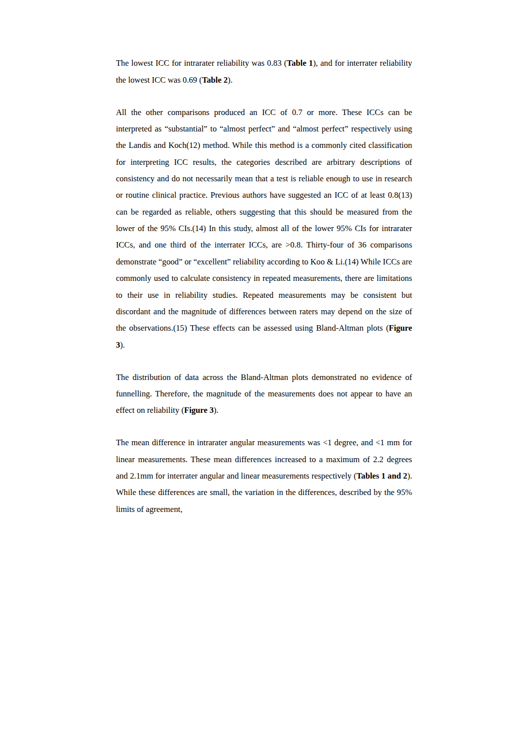The lowest ICC for intrarater reliability was 0.83 (Table 1), and for interrater reliability the lowest ICC was 0.69 (Table 2).
All the other comparisons produced an ICC of 0.7 or more. These ICCs can be interpreted as “substantial” to “almost perfect” and “almost perfect” respectively using the Landis and Koch(12) method. While this method is a commonly cited classification for interpreting ICC results, the categories described are arbitrary descriptions of consistency and do not necessarily mean that a test is reliable enough to use in research or routine clinical practice. Previous authors have suggested an ICC of at least 0.8(13) can be regarded as reliable, others suggesting that this should be measured from the lower of the 95% CIs.(14) In this study, almost all of the lower 95% CIs for intrarater ICCs, and one third of the interrater ICCs, are >0.8. Thirty-four of 36 comparisons demonstrate “good” or “excellent” reliability according to Koo & Li.(14) While ICCs are commonly used to calculate consistency in repeated measurements, there are limitations to their use in reliability studies. Repeated measurements may be consistent but discordant and the magnitude of differences between raters may depend on the size of the observations.(15) These effects can be assessed using Bland-Altman plots (Figure 3).
The distribution of data across the Bland-Altman plots demonstrated no evidence of funnelling. Therefore, the magnitude of the measurements does not appear to have an effect on reliability (Figure 3).
The mean difference in intrarater angular measurements was <1 degree, and <1 mm for linear measurements. These mean differences increased to a maximum of 2.2 degrees and 2.1mm for interrater angular and linear measurements respectively (Tables 1 and 2). While these differences are small, the variation in the differences, described by the 95% limits of agreement,